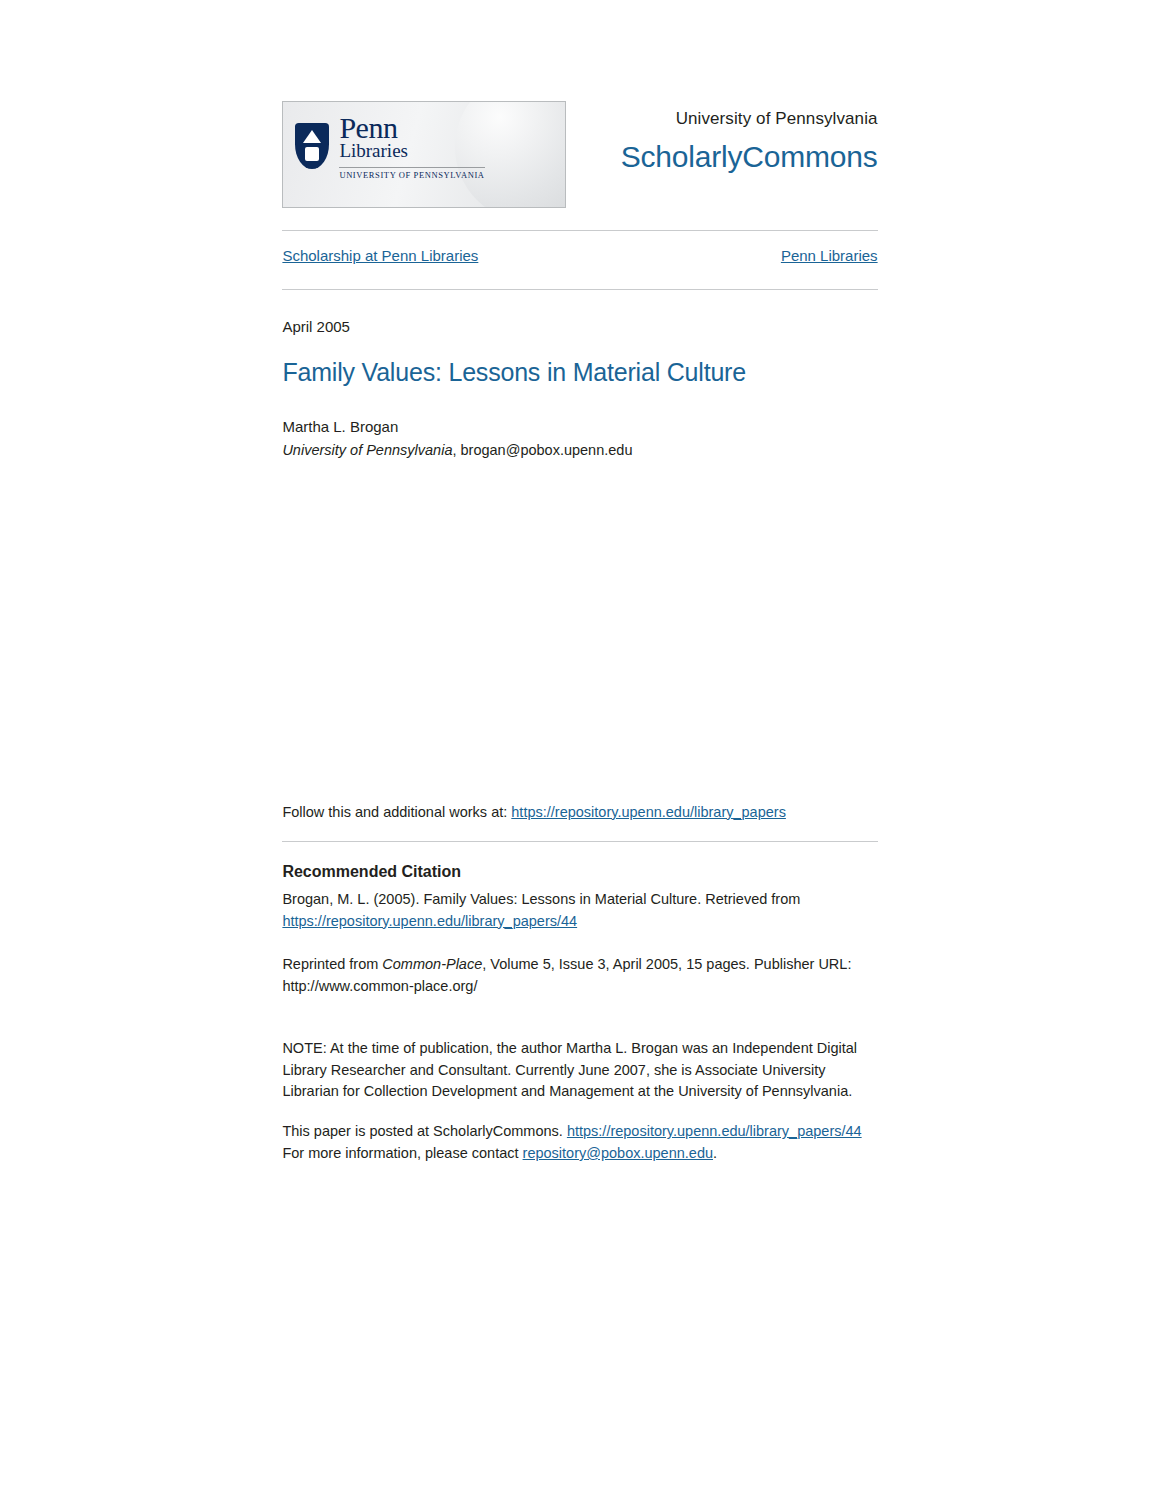Penn Libraries
University of Pennsylvania
University of Pennsylvania
ScholarlyCommons
Scholarship at Penn Libraries
Penn Libraries
April 2005
Family Values: Lessons in Material Culture
Martha L. Brogan
University of Pennsylvania, brogan@pobox.upenn.edu
Follow this and additional works at: https://repository.upenn.edu/library_papers
Recommended Citation
Brogan, M. L. (2005). Family Values: Lessons in Material Culture. Retrieved from
https://repository.upenn.edu/library_papers/44
Reprinted from Common-Place, Volume 5, Issue 3, April 2005, 15 pages. Publisher URL: http://www.common-place.org/
NOTE: At the time of publication, the author Martha L. Brogan was an Independent Digital Library Researcher and Consultant. Currently June 2007, she is Associate University Librarian for Collection Development and Management at the University of Pennsylvania.
This paper is posted at ScholarlyCommons. https://repository.upenn.edu/library_papers/44
For more information, please contact repository@pobox.upenn.edu.